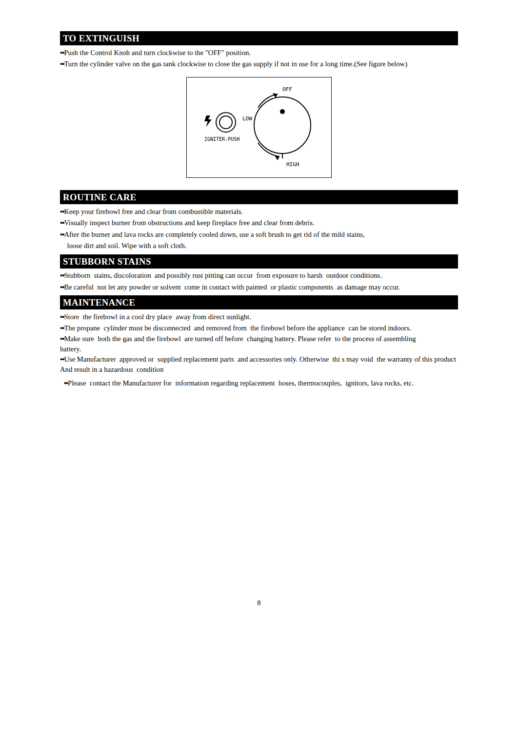TO EXTINGUISH
Push the Control Knob and turn clockwise to the "OFF" position.
Turn the cylinder valve on the gas tank clockwise to close the gas supply if not in use for a long time.(See figure below)
OFF LOW HIGH IGNITER-PUSH
ROUTINE CARE
Keep your firebowl free and clear from combustible materials.
Visually inspect burner from obstructions and keep fireplace free and clear from debris.
After the burner and lava rocks are completely cooled down, use a soft brush to get rid of the mild stains,
loose dirt and soil. Wipe with a soft cloth.
STUBBORN STAINS
Stubborn stains, discoloration and possibly rust pitting can occur from exposure to harsh outdoor conditions.
Be careful not let any powder or solvent come in contact with painted or plastic components as damage may occur.
MAINTENANCE
Store the firebowl in a cool dry place away from direct sunlight.
The propane cylinder must be disconnected and removed from the firebowl before the appliance can be stored indoors.
Make sure both the gas and the firebowl are turned off before changing battery. Please refer to the process of assembling
battery.
Use Manufacturer approved or supplied replacement parts and accessories only. Otherwise thi s may void the warranty of this product
And result in a hazardous condition
Please contact the Manufacturer for information regarding replacement hoses, thermocouples, ignitors, lava rocks, etc.
8